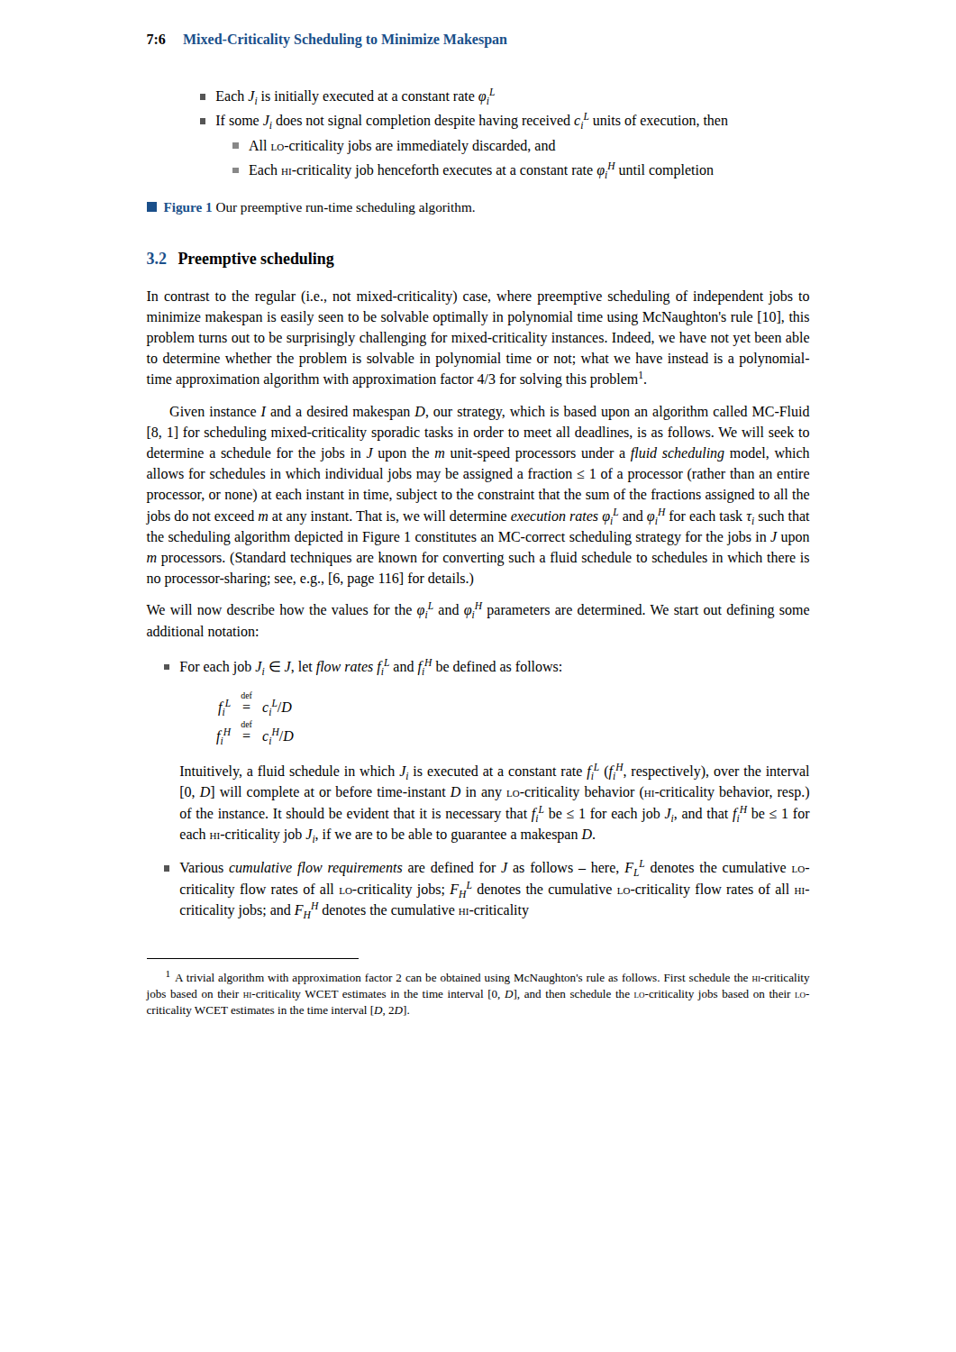7:6 Mixed-Criticality Scheduling to Minimize Makespan
Each Ji is initially executed at a constant rate φiL
If some Ji does not signal completion despite having received ciL units of execution, then
All lo-criticality jobs are immediately discarded, and
Each hi-criticality job henceforth executes at a constant rate φiH until completion
Figure 1 Our preemptive run-time scheduling algorithm.
3.2 Preemptive scheduling
In contrast to the regular (i.e., not mixed-criticality) case, where preemptive scheduling of independent jobs to minimize makespan is easily seen to be solvable optimally in polynomial time using McNaughton's rule [10], this problem turns out to be surprisingly challenging for mixed-criticality instances. Indeed, we have not yet been able to determine whether the problem is solvable in polynomial time or not; what we have instead is a polynomial-time approximation algorithm with approximation factor 4/3 for solving this problem1.
Given instance I and a desired makespan D, our strategy, which is based upon an algorithm called MC-Fluid [8, 1] for scheduling mixed-criticality sporadic tasks in order to meet all deadlines, is as follows. We will seek to determine a schedule for the jobs in J upon the m unit-speed processors under a fluid scheduling model, which allows for schedules in which individual jobs may be assigned a fraction ≤ 1 of a processor (rather than an entire processor, or none) at each instant in time, subject to the constraint that the sum of the fractions assigned to all the jobs do not exceed m at any instant. That is, we will determine execution rates φiL and φiH for each task τi such that the scheduling algorithm depicted in Figure 1 constitutes an MC-correct scheduling strategy for the jobs in J upon m processors. (Standard techniques are known for converting such a fluid schedule to schedules in which there is no processor-sharing; see, e.g., [6, page 116] for details.)
We will now describe how the values for the φiL and φiH parameters are determined. We start out defining some additional notation:
For each job Ji ∈ J, let flow rates fiL and fiH be defined as follows:
| f i L | def = | c i L / D |
| f i H | def = | c i H / D |
Intuitively, a fluid schedule in which Ji is executed at a constant rate fiL (fiH, respectively), over the interval [0, D] will complete at or before time-instant D in any lo-criticality behavior (hi-criticality behavior, resp.) of the instance. It should be evident that it is necessary that fiL be ≤ 1 for each job Ji, and that fiH be ≤ 1 for each hi-criticality job Ji, if we are to be able to guarantee a makespan D.
Various cumulative flow requirements are defined for J as follows – here, FLL denotes the cumulative lo-criticality flow rates of all lo-criticality jobs; FHL denotes the cumulative lo-criticality flow rates of all hi-criticality jobs; and FHH denotes the cumulative hi-criticality
1 A trivial algorithm with approximation factor 2 can be obtained using McNaughton's rule as follows. First schedule the hi-criticality jobs based on their hi-criticality WCET estimates in the time interval [0, D], and then schedule the lo-criticality jobs based on their lo-criticality WCET estimates in the time interval [D, 2D].